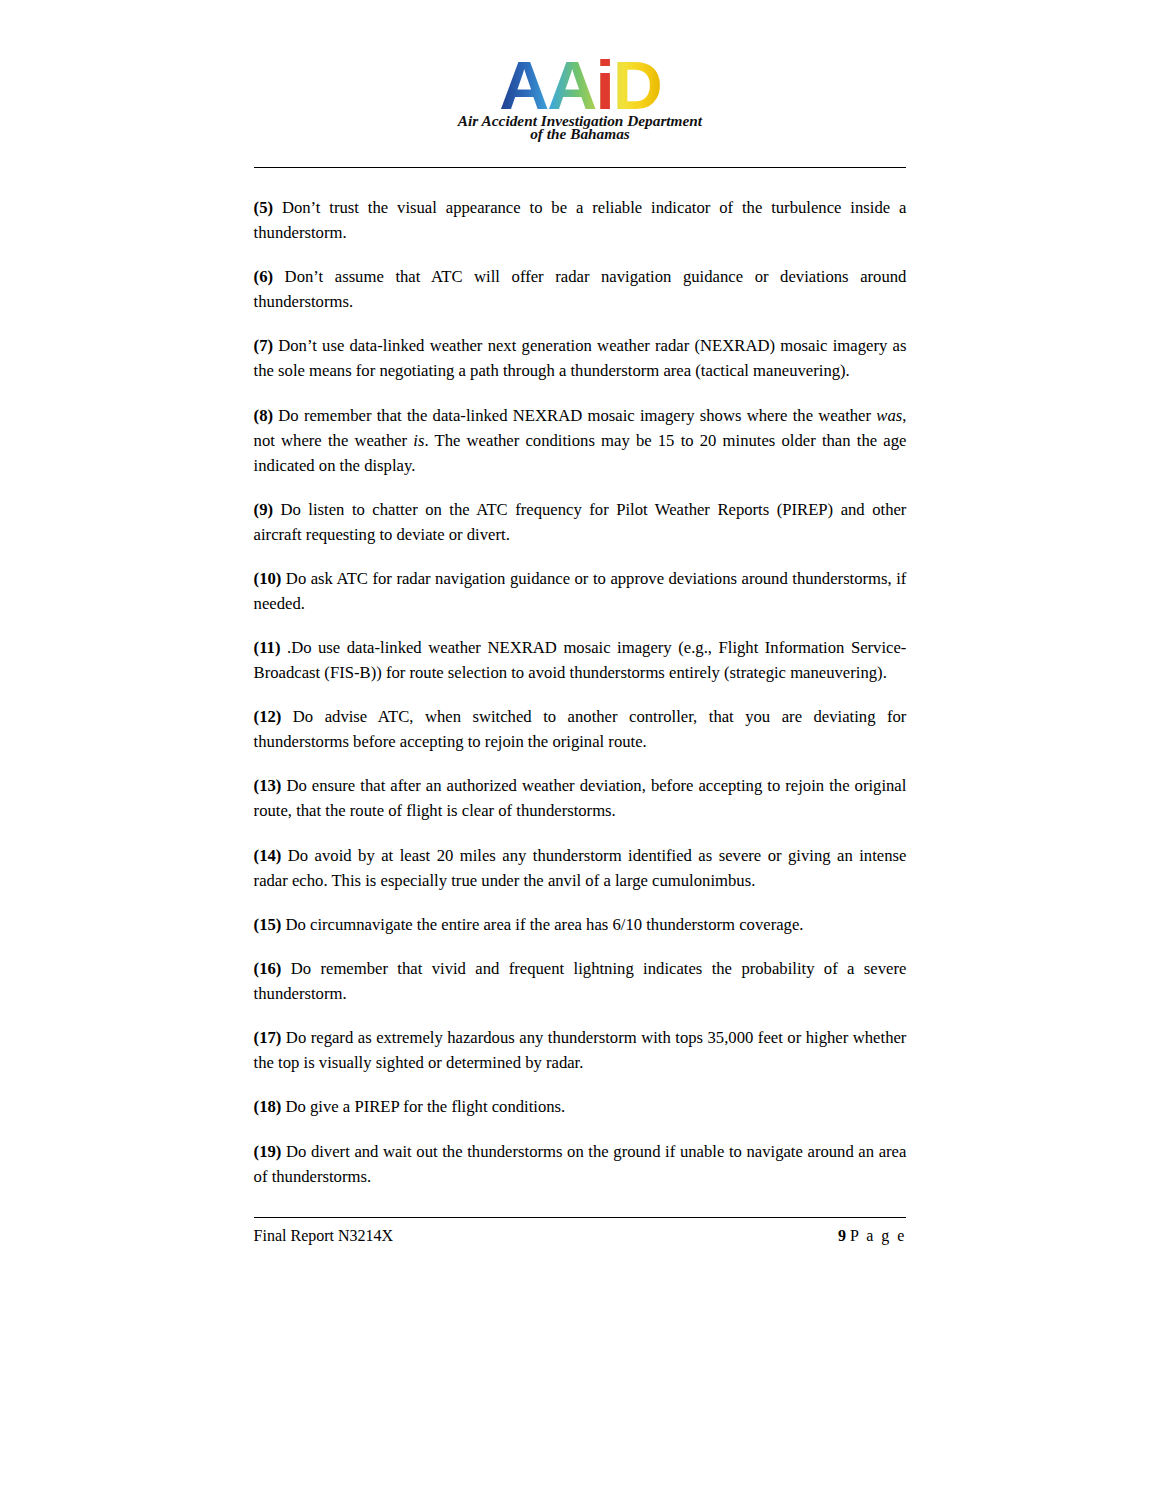AAi D
Air Accident Investigation Department
of the Bahamas
(5) Don’t trust the visual appearance to be a reliable indicator of the turbulence inside a thunderstorm.
(6) Don’t assume that ATC will offer radar navigation guidance or deviations around thunderstorms.
(7) Don’t use data-linked weather next generation weather radar (NEXRAD) mosaic imagery as the sole means for negotiating a path through a thunderstorm area (tactical maneuvering).
(8) Do remember that the data-linked NEXRAD mosaic imagery shows where the weather was, not where the weather is. The weather conditions may be 15 to 20 minutes older than the age indicated on the display.
(9) Do listen to chatter on the ATC frequency for Pilot Weather Reports (PIREP) and other aircraft requesting to deviate or divert.
(10) Do ask ATC for radar navigation guidance or to approve deviations around thunderstorms, if needed.
(11) .Do use data-linked weather NEXRAD mosaic imagery (e.g., Flight Information Service-Broadcast (FIS-B)) for route selection to avoid thunderstorms entirely (strategic maneuvering).
(12) Do advise ATC, when switched to another controller, that you are deviating for thunderstorms before accepting to rejoin the original route.
(13) Do ensure that after an authorized weather deviation, before accepting to rejoin the original route, that the route of flight is clear of thunderstorms.
(14) Do avoid by at least 20 miles any thunderstorm identified as severe or giving an intense radar echo. This is especially true under the anvil of a large cumulonimbus.
(15) Do circumnavigate the entire area if the area has 6/10 thunderstorm coverage.
(16) Do remember that vivid and frequent lightning indicates the probability of a severe thunderstorm.
(17) Do regard as extremely hazardous any thunderstorm with tops 35,000 feet or higher whether the top is visually sighted or determined by radar.
(18) Do give a PIREP for the flight conditions.
(19) Do divert and wait out the thunderstorms on the ground if unable to navigate around an area of thunderstorms.
Final Report N3214X
9 P a g e